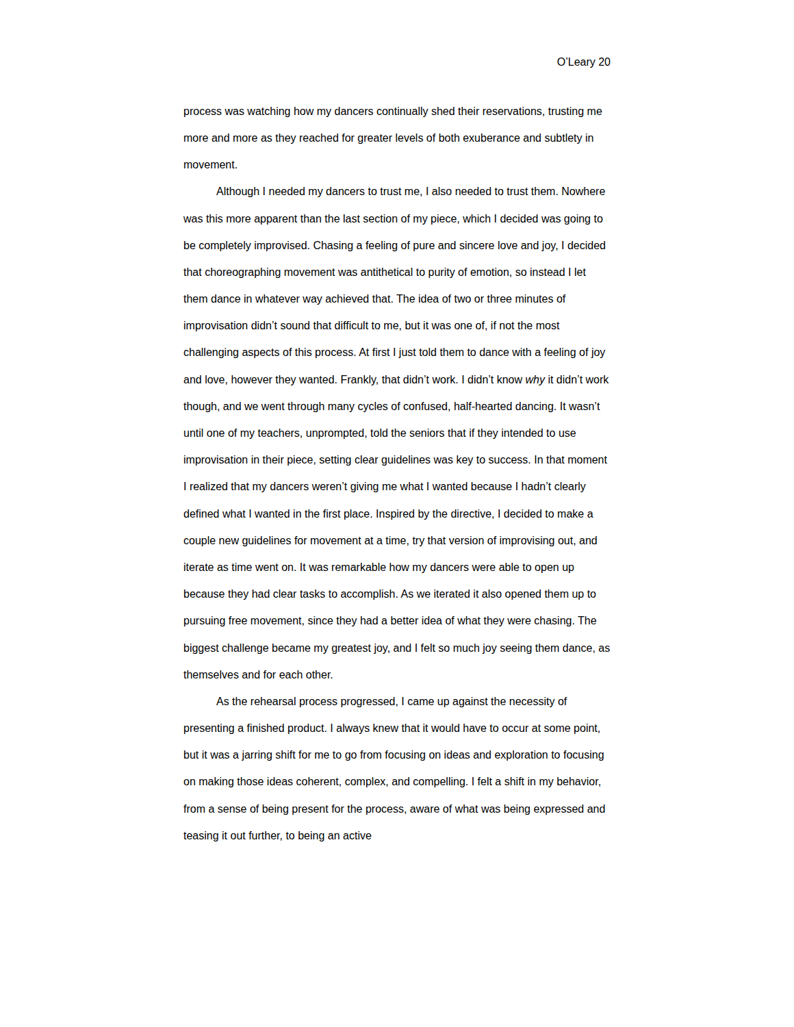O’Leary 20
process was watching how my dancers continually shed their reservations, trusting me more and more as they reached for greater levels of both exuberance and subtlety in movement.
Although I needed my dancers to trust me, I also needed to trust them. Nowhere was this more apparent than the last section of my piece, which I decided was going to be completely improvised. Chasing a feeling of pure and sincere love and joy, I decided that choreographing movement was antithetical to purity of emotion, so instead I let them dance in whatever way achieved that. The idea of two or three minutes of improvisation didn’t sound that difficult to me, but it was one of, if not the most challenging aspects of this process. At first I just told them to dance with a feeling of joy and love, however they wanted. Frankly, that didn’t work. I didn’t know why it didn’t work though, and we went through many cycles of confused, half-hearted dancing. It wasn’t until one of my teachers, unprompted, told the seniors that if they intended to use improvisation in their piece, setting clear guidelines was key to success. In that moment I realized that my dancers weren’t giving me what I wanted because I hadn’t clearly defined what I wanted in the first place. Inspired by the directive, I decided to make a couple new guidelines for movement at a time, try that version of improvising out, and iterate as time went on. It was remarkable how my dancers were able to open up because they had clear tasks to accomplish. As we iterated it also opened them up to pursuing free movement, since they had a better idea of what they were chasing. The biggest challenge became my greatest joy, and I felt so much joy seeing them dance, as themselves and for each other.
As the rehearsal process progressed, I came up against the necessity of presenting a finished product. I always knew that it would have to occur at some point, but it was a jarring shift for me to go from focusing on ideas and exploration to focusing on making those ideas coherent, complex, and compelling. I felt a shift in my behavior, from a sense of being present for the process, aware of what was being expressed and teasing it out further, to being an active